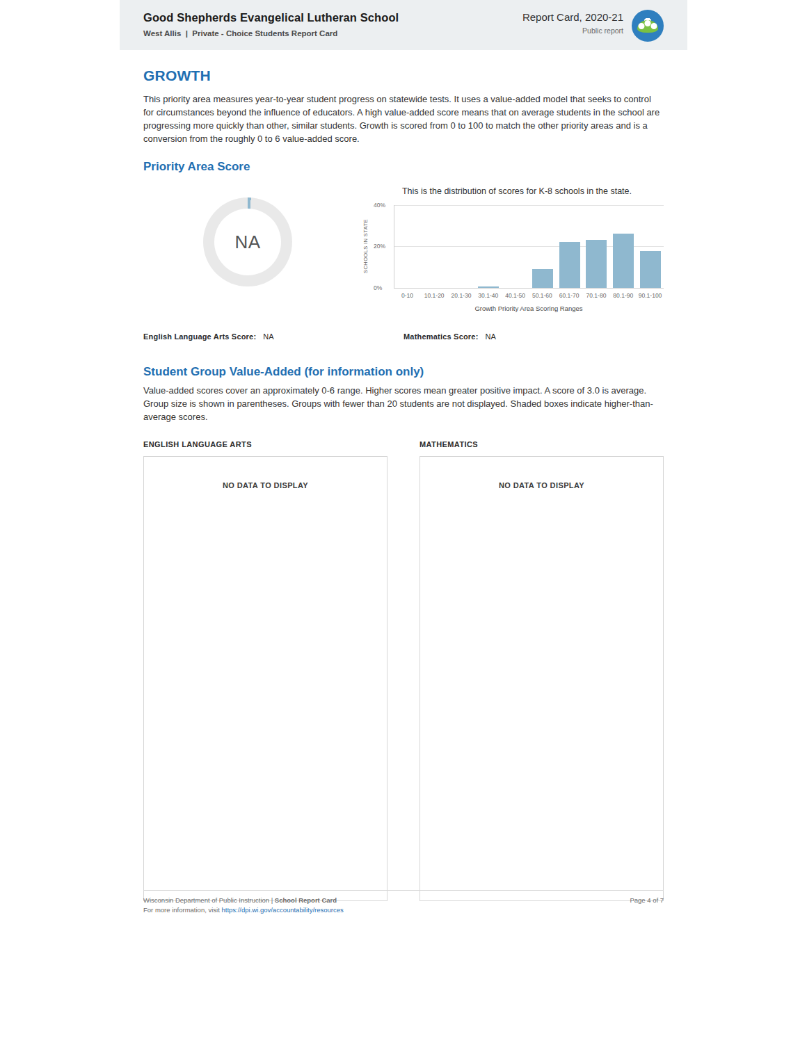Good Shepherds Evangelical Lutheran School
West Allis | Private - Choice Students Report Card
Report Card, 2020-21
Public report
GROWTH
This priority area measures year-to-year student progress on statewide tests. It uses a value-added model that seeks to control for circumstances beyond the influence of educators. A high value-added score means that on average students in the school are progressing more quickly than other, similar students. Growth is scored from 0 to 100 to match the other priority areas and is a conversion from the roughly 0 to 6 value-added score.
Priority Area Score
NA
This is the distribution of scores for K-8 schools in the state.
SCHOOLS IN STATE
40%
20%
0%
0-10
10.1-20
20.1-30
30.1-40
40.1-50
50.1-60
60.1-70
70.1-80
80.1-90
90.1-100
Growth Priority Area Scoring Ranges
English Language Arts Score: NA
Mathematics Score: NA
Student Group Value-Added (for information only)
Value-added scores cover an approximately 0-6 range. Higher scores mean greater positive impact. A score of 3.0 is average. Group size is shown in parentheses. Groups with fewer than 20 students are not displayed. Shaded boxes indicate higher-than-average scores.
ENGLISH LANGUAGE ARTS
NO DATA TO DISPLAY
MATHEMATICS
NO DATA TO DISPLAY
Wisconsin Department of Public Instruction | School Report Card
For more information, visit https://dpi.wi.gov/accountability/resources
Page 4 of 7